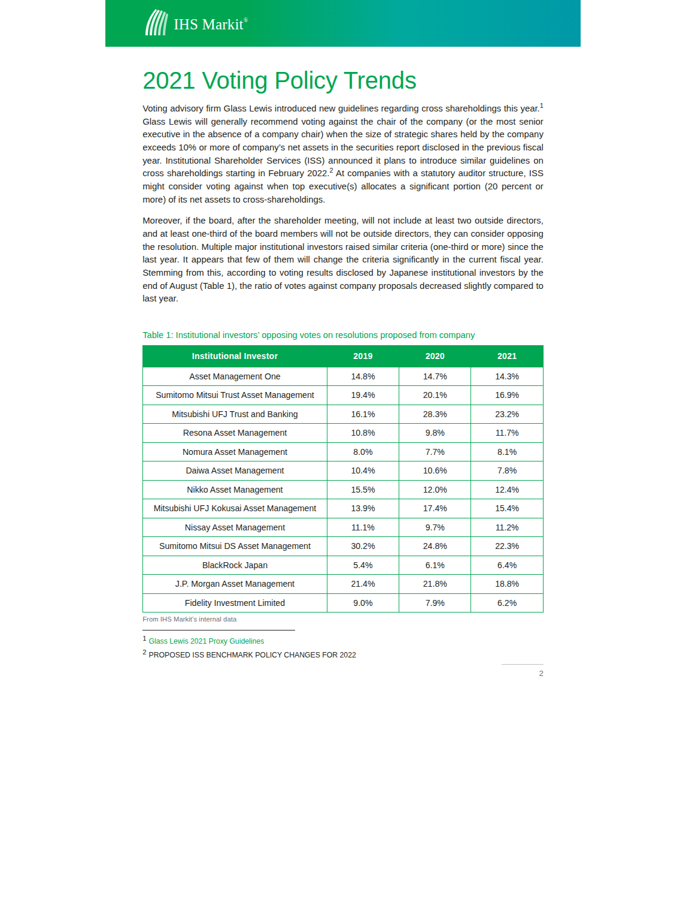IHS Markit®
2021 Voting Policy Trends
Voting advisory firm Glass Lewis introduced new guidelines regarding cross shareholdings this year.1 Glass Lewis will generally recommend voting against the chair of the company (or the most senior executive in the absence of a company chair) when the size of strategic shares held by the company exceeds 10% or more of company’s net assets in the securities report disclosed in the previous fiscal year. Institutional Shareholder Services (ISS) announced it plans to introduce similar guidelines on cross shareholdings starting in February 2022.2 At companies with a statutory auditor structure, ISS might consider voting against when top executive(s) allocates a significant portion (20 percent or more) of its net assets to cross-shareholdings.
Moreover, if the board, after the shareholder meeting, will not include at least two outside directors, and at least one-third of the board members will not be outside directors, they can consider opposing the resolution. Multiple major institutional investors raised similar criteria (one-third or more) since the last year. It appears that few of them will change the criteria significantly in the current fiscal year. Stemming from this, according to voting results disclosed by Japanese institutional investors by the end of August (Table 1), the ratio of votes against company proposals decreased slightly compared to last year.
Table 1: Institutional investors’ opposing votes on resolutions proposed from company
| Institutional Investor | 2019 | 2020 | 2021 |
| --- | --- | --- | --- |
| Asset Management One | 14.8% | 14.7% | 14.3% |
| Sumitomo Mitsui Trust Asset Management | 19.4% | 20.1% | 16.9% |
| Mitsubishi UFJ Trust and Banking | 16.1% | 28.3% | 23.2% |
| Resona Asset Management | 10.8% | 9.8% | 11.7% |
| Nomura Asset Management | 8.0% | 7.7% | 8.1% |
| Daiwa Asset Management | 10.4% | 10.6% | 7.8% |
| Nikko Asset Management | 15.5% | 12.0% | 12.4% |
| Mitsubishi UFJ Kokusai Asset Management | 13.9% | 17.4% | 15.4% |
| Nissay Asset Management | 11.1% | 9.7% | 11.2% |
| Sumitomo Mitsui DS Asset Management | 30.2% | 24.8% | 22.3% |
| BlackRock Japan | 5.4% | 6.1% | 6.4% |
| J.P. Morgan Asset Management | 21.4% | 21.8% | 18.8% |
| Fidelity Investment Limited | 9.0% | 7.9% | 6.2% |
From IHS Markit’s internal data
1 Glass Lewis 2021 Proxy Guidelines
2 PROPOSED ISS BENCHMARK POLICY CHANGES FOR 2022
2